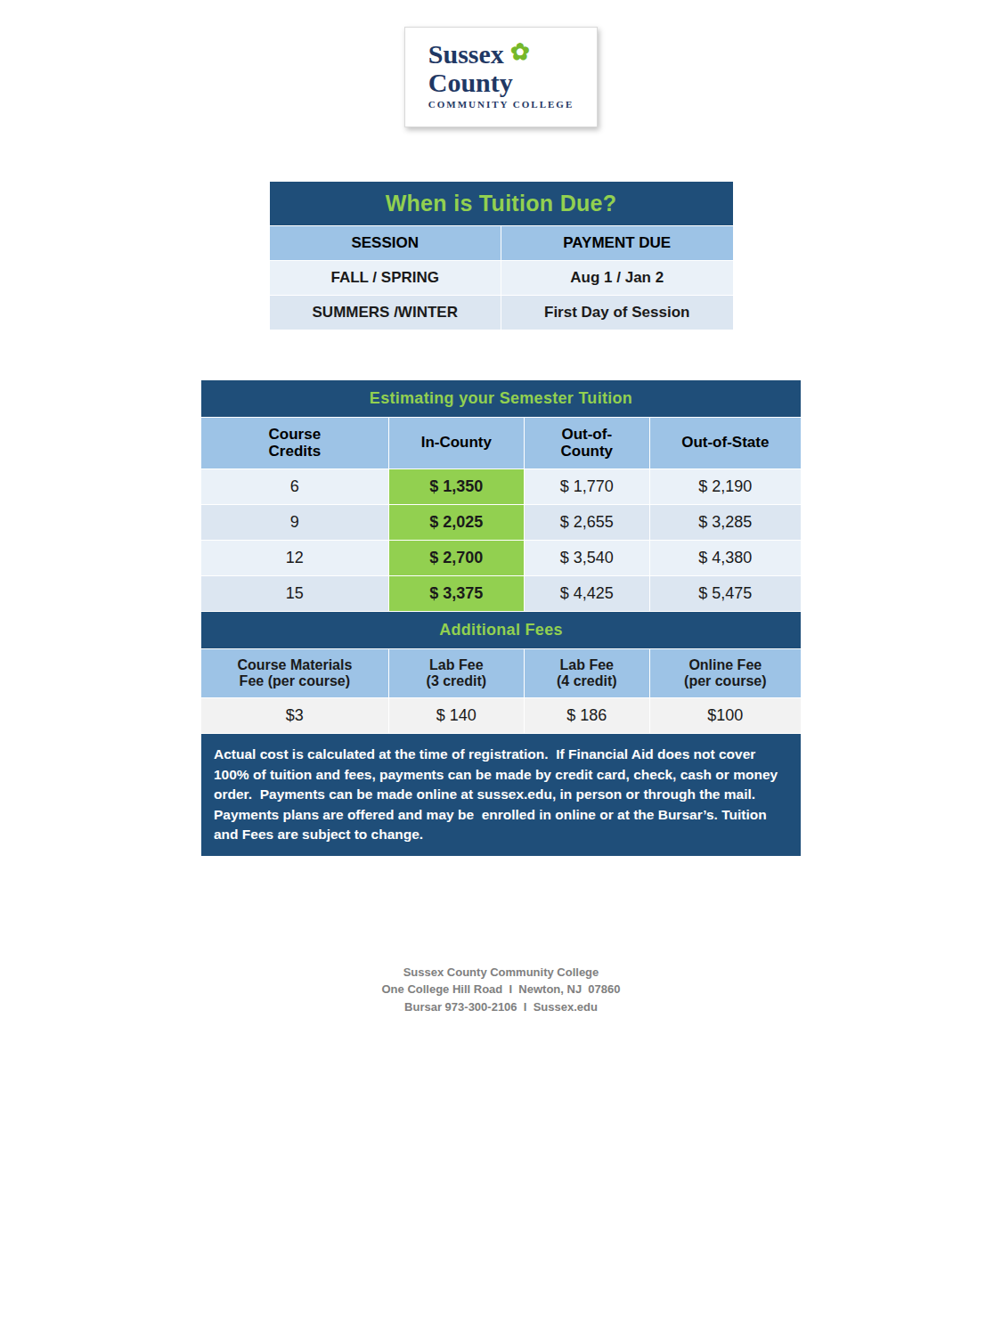Sussex ✿ County COMMUNITY COLLEGE
| When is Tuition Due? |
| SESSION | PAYMENT DUE |
| FALL / SPRING | Aug 1 / Jan 2 |
| SUMMERS /WINTER | First Day of Session |
| Estimating your Semester Tuition |
| Course Credits | In-County | Out-of- County | Out-of-State |
| 6 | $ 1,350 | $ 1,770 | $ 2,190 |
| 9 | $ 2,025 | $ 2,655 | $ 3,285 |
| 12 | $ 2,700 | $ 3,540 | $ 4,380 |
| 15 | $ 3,375 | $ 4,425 | $ 5,475 |
| Additional Fees |
| Course Materials Fee (per course) | Lab Fee (3 credit) | Lab Fee (4 credit) | Online Fee (per course) |
| $3 | $ 140 | $ 186 | $100 |
| Actual cost is calculated at the time of registration. If Financial Aid does not cover 100% of tuition and fees, payments can be made by credit card, check, cash or money order. Payments can be made online at sussex.edu, in person or through the mail. Payments plans are offered and may be enrolled in online or at the Bursar’s. Tuition and Fees are subject to change. |
Sussex County Community College
One College Hill Road I Newton, NJ 07860
Bursar 973-300-2106 I Sussex.edu